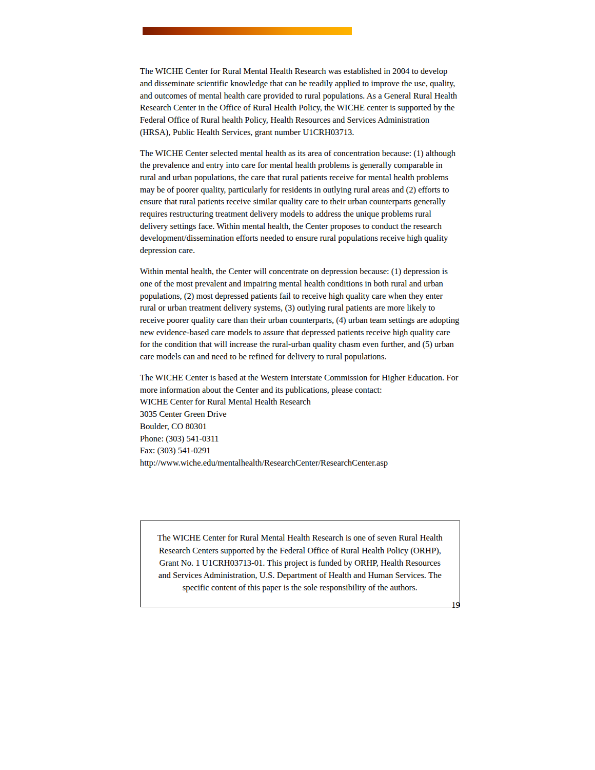The WICHE Center for Rural Mental Health Research was established in 2004 to develop and disseminate scientific knowledge that can be readily applied to improve the use, quality, and outcomes of mental health care provided to rural populations. As a General Rural Health Research Center in the Office of Rural Health Policy, the WICHE center is supported by the Federal Office of Rural health Policy, Health Resources and Services Administration (HRSA), Public Health Services, grant number U1CRH03713.
The WICHE Center selected mental health as its area of concentration because: (1) although the prevalence and entry into care for mental health problems is generally comparable in rural and urban populations, the care that rural patients receive for mental health problems may be of poorer quality, particularly for residents in outlying rural areas and (2) efforts to ensure that rural patients receive similar quality care to their urban counterparts generally requires restructuring treatment delivery models to address the unique problems rural delivery settings face. Within mental health, the Center proposes to conduct the research development/dissemination efforts needed to ensure rural populations receive high quality depression care.
Within mental health, the Center will concentrate on depression because: (1) depression is one of the most prevalent and impairing mental health conditions in both rural and urban populations, (2) most depressed patients fail to receive high quality care when they enter rural or urban treatment delivery systems, (3) outlying rural patients are more likely to receive poorer quality care than their urban counterparts, (4) urban team settings are adopting new evidence-based care models to assure that depressed patients receive high quality care for the condition that will increase the rural-urban quality chasm even further, and (5) urban care models can and need to be refined for delivery to rural populations.
The WICHE Center is based at the Western Interstate Commission for Higher Education. For more information about the Center and its publications, please contact:
WICHE Center for Rural Mental Health Research
3035 Center Green Drive
Boulder, CO 80301
Phone: (303) 541-0311
Fax: (303) 541-0291
http://www.wiche.edu/mentalhealth/ResearchCenter/ResearchCenter.asp
The WICHE Center for Rural Mental Health Research is one of seven Rural Health Research Centers supported by the Federal Office of Rural Health Policy (ORHP), Grant No. 1 U1CRH03713-01. This project is funded by ORHP, Health Resources and Services Administration, U.S. Department of Health and Human Services. The specific content of this paper is the sole responsibility of the authors.
19